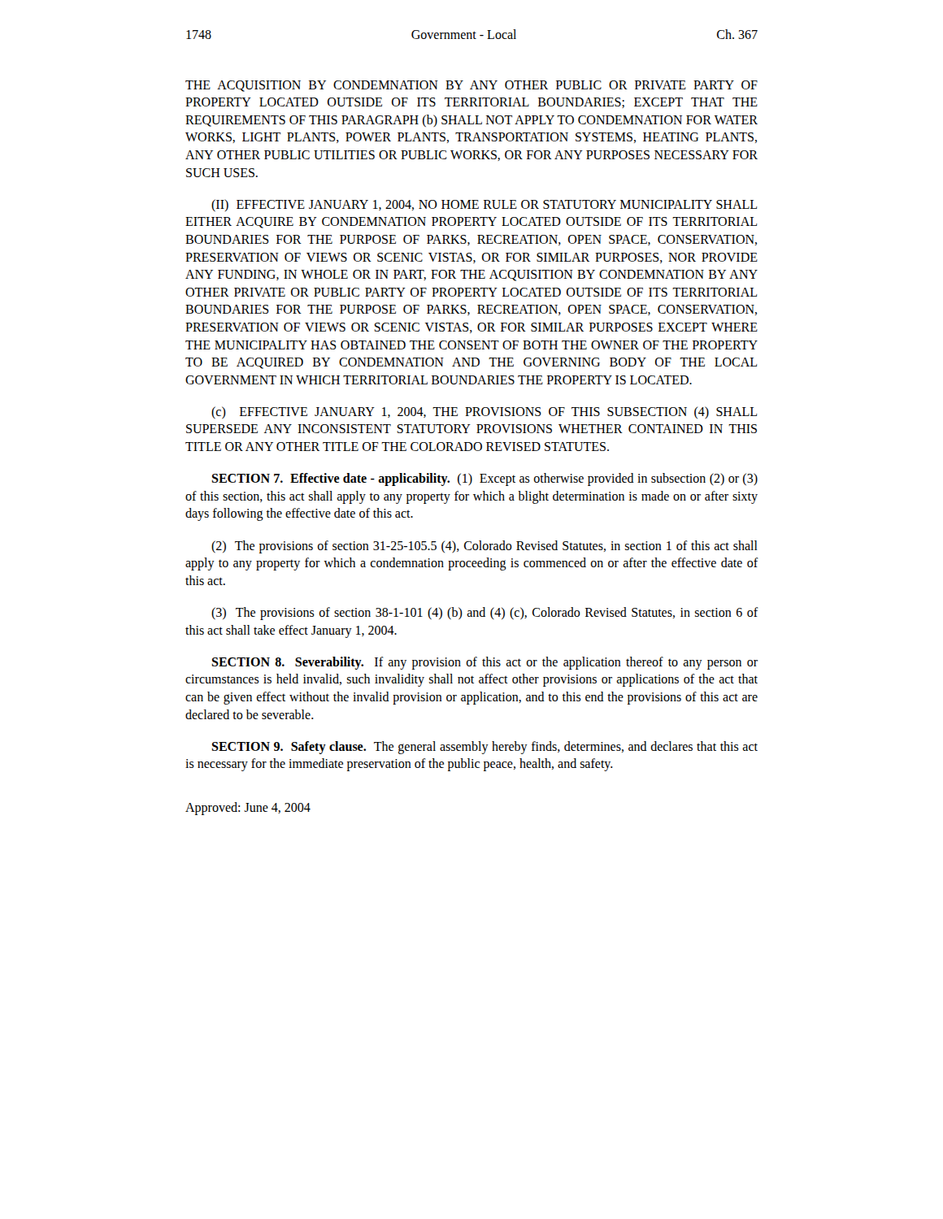1748 Government - Local Ch. 367
THE ACQUISITION BY CONDEMNATION BY ANY OTHER PUBLIC OR PRIVATE PARTY OF PROPERTY LOCATED OUTSIDE OF ITS TERRITORIAL BOUNDARIES; EXCEPT THAT THE REQUIREMENTS OF THIS PARAGRAPH (b) SHALL NOT APPLY TO CONDEMNATION FOR WATER WORKS, LIGHT PLANTS, POWER PLANTS, TRANSPORTATION SYSTEMS, HEATING PLANTS, ANY OTHER PUBLIC UTILITIES OR PUBLIC WORKS, OR FOR ANY PURPOSES NECESSARY FOR SUCH USES.
(II) EFFECTIVE JANUARY 1, 2004, NO HOME RULE OR STATUTORY MUNICIPALITY SHALL EITHER ACQUIRE BY CONDEMNATION PROPERTY LOCATED OUTSIDE OF ITS TERRITORIAL BOUNDARIES FOR THE PURPOSE OF PARKS, RECREATION, OPEN SPACE, CONSERVATION, PRESERVATION OF VIEWS OR SCENIC VISTAS, OR FOR SIMILAR PURPOSES, NOR PROVIDE ANY FUNDING, IN WHOLE OR IN PART, FOR THE ACQUISITION BY CONDEMNATION BY ANY OTHER PRIVATE OR PUBLIC PARTY OF PROPERTY LOCATED OUTSIDE OF ITS TERRITORIAL BOUNDARIES FOR THE PURPOSE OF PARKS, RECREATION, OPEN SPACE, CONSERVATION, PRESERVATION OF VIEWS OR SCENIC VISTAS, OR FOR SIMILAR PURPOSES EXCEPT WHERE THE MUNICIPALITY HAS OBTAINED THE CONSENT OF BOTH THE OWNER OF THE PROPERTY TO BE ACQUIRED BY CONDEMNATION AND THE GOVERNING BODY OF THE LOCAL GOVERNMENT IN WHICH TERRITORIAL BOUNDARIES THE PROPERTY IS LOCATED.
(c) EFFECTIVE JANUARY 1, 2004, THE PROVISIONS OF THIS SUBSECTION (4) SHALL SUPERSEDE ANY INCONSISTENT STATUTORY PROVISIONS WHETHER CONTAINED IN THIS TITLE OR ANY OTHER TITLE OF THE COLORADO REVISED STATUTES.
SECTION 7. Effective date - applicability. (1) Except as otherwise provided in subsection (2) or (3) of this section, this act shall apply to any property for which a blight determination is made on or after sixty days following the effective date of this act.
(2) The provisions of section 31-25-105.5 (4), Colorado Revised Statutes, in section 1 of this act shall apply to any property for which a condemnation proceeding is commenced on or after the effective date of this act.
(3) The provisions of section 38-1-101 (4) (b) and (4) (c), Colorado Revised Statutes, in section 6 of this act shall take effect January 1, 2004.
SECTION 8. Severability. If any provision of this act or the application thereof to any person or circumstances is held invalid, such invalidity shall not affect other provisions or applications of the act that can be given effect without the invalid provision or application, and to this end the provisions of this act are declared to be severable.
SECTION 9. Safety clause. The general assembly hereby finds, determines, and declares that this act is necessary for the immediate preservation of the public peace, health, and safety.
Approved: June 4, 2004